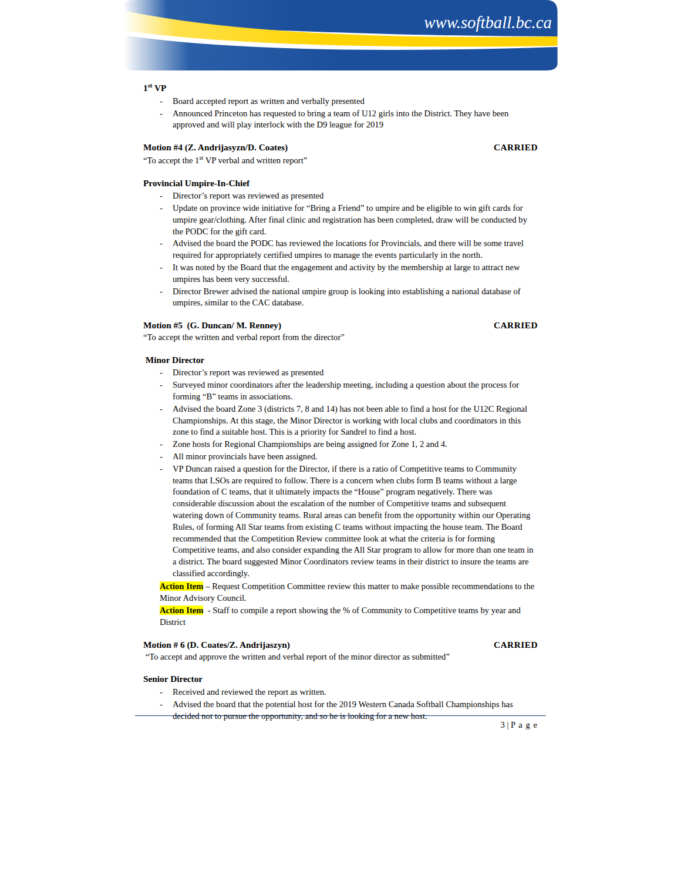www.softball.bc.ca
1st VP
Board accepted report as written and verbally presented
Announced Princeton has requested to bring a team of U12 girls into the District. They have been approved and will play interlock with the D9 league for 2019
Motion #4 (Z. Andrijasyzn/D. Coates) CARRIED
“To accept the 1st VP verbal and written report”
Provincial Umpire-In-Chief
Director’s report was reviewed as presented
Update on province wide initiative for “Bring a Friend” to umpire and be eligible to win gift cards for umpire gear/clothing. After final clinic and registration has been completed, draw will be conducted by the PODC for the gift card.
Advised the board the PODC has reviewed the locations for Provincials, and there will be some travel required for appropriately certified umpires to manage the events particularly in the north.
It was noted by the Board that the engagement and activity by the membership at large to attract new umpires has been very successful.
Director Brewer advised the national umpire group is looking into establishing a national database of umpires, similar to the CAC database.
Motion #5 (G. Duncan/ M. Renney) CARRIED
“To accept the written and verbal report from the director”
Minor Director
Director’s report was reviewed as presented
Surveyed minor coordinators after the leadership meeting, including a question about the process for forming “B” teams in associations.
Advised the board Zone 3 (districts 7, 8 and 14) has not been able to find a host for the U12C Regional Championships. At this stage, the Minor Director is working with local clubs and coordinators in this zone to find a suitable host. This is a priority for Sandrel to find a host.
Zone hosts for Regional Championships are being assigned for Zone 1, 2 and 4.
All minor provincials have been assigned.
VP Duncan raised a question for the Director, if there is a ratio of Competitive teams to Community teams that LSOs are required to follow. There is a concern when clubs form B teams without a large foundation of C teams, that it ultimately impacts the “House” program negatively. There was considerable discussion about the escalation of the number of Competitive teams and subsequent watering down of Community teams. Rural areas can benefit from the opportunity within our Operating Rules, of forming All Star teams from existing C teams without impacting the house team. The Board recommended that the Competition Review committee look at what the criteria is for forming Competitive teams, and also consider expanding the All Star program to allow for more than one team in a district. The board suggested Minor Coordinators review teams in their district to insure the teams are classified accordingly.
Action Item – Request Competition Committee review this matter to make possible recommendations to the Minor Advisory Council.
Action Item - Staff to compile a report showing the % of Community to Competitive teams by year and District
Motion # 6 (D. Coates/Z. Andrijaszyn) CARRIED
“To accept and approve the written and verbal report of the minor director as submitted”
Senior Director
Received and reviewed the report as written.
Advised the board that the potential host for the 2019 Western Canada Softball Championships has decided not to pursue the opportunity, and so he is looking for a new host.
3 | P a g e